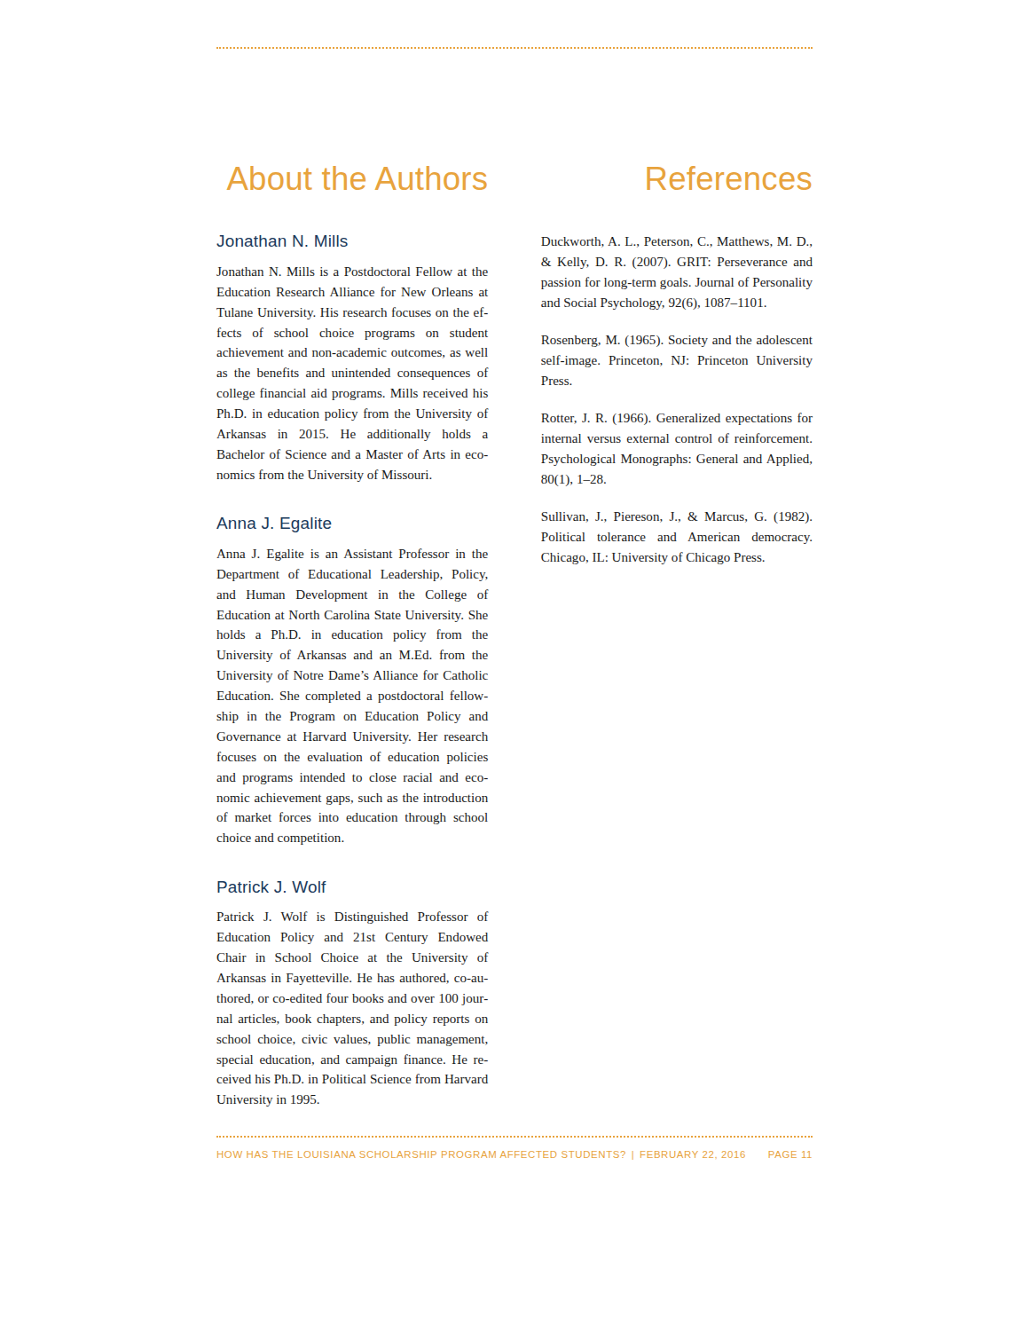About the Authors
Jonathan N. Mills
Jonathan N. Mills is a Postdoctoral Fellow at the Education Research Alliance for New Orleans at Tulane University. His research focuses on the effects of school choice programs on student achievement and non-academic outcomes, as well as the benefits and unintended consequences of college financial aid programs. Mills received his Ph.D. in education policy from the University of Arkansas in 2015. He additionally holds a Bachelor of Science and a Master of Arts in economics from the University of Missouri.
Anna J. Egalite
Anna J. Egalite is an Assistant Professor in the Department of Educational Leadership, Policy, and Human Development in the College of Education at North Carolina State University. She holds a Ph.D. in education policy from the University of Arkansas and an M.Ed. from the University of Notre Dame’s Alliance for Catholic Education. She completed a postdoctoral fellowship in the Program on Education Policy and Governance at Harvard University. Her research focuses on the evaluation of education policies and programs intended to close racial and economic achievement gaps, such as the introduction of market forces into education through school choice and competition.
Patrick J. Wolf
Patrick J. Wolf is Distinguished Professor of Education Policy and 21st Century Endowed Chair in School Choice at the University of Arkansas in Fayetteville. He has authored, co-authored, or co-edited four books and over 100 journal articles, book chapters, and policy reports on school choice, civic values, public management, special education, and campaign finance. He received his Ph.D. in Political Science from Harvard University in 1995.
References
Duckworth, A. L., Peterson, C., Matthews, M. D., & Kelly, D. R. (2007). GRIT: Perseverance and passion for long-term goals. Journal of Personality and Social Psychology, 92(6), 1087–1101.
Rosenberg, M. (1965). Society and the adolescent self-image. Princeton, NJ: Princeton University Press.
Rotter, J. R. (1966). Generalized expectations for internal versus external control of reinforcement. Psychological Monographs: General and Applied, 80(1), 1–28.
Sullivan, J., Piereson, J., & Marcus, G. (1982). Political tolerance and American democracy. Chicago, IL: University of Chicago Press.
How Has the Louisiana Scholarship Program Affected Students?|February 22, 2016
Page 11